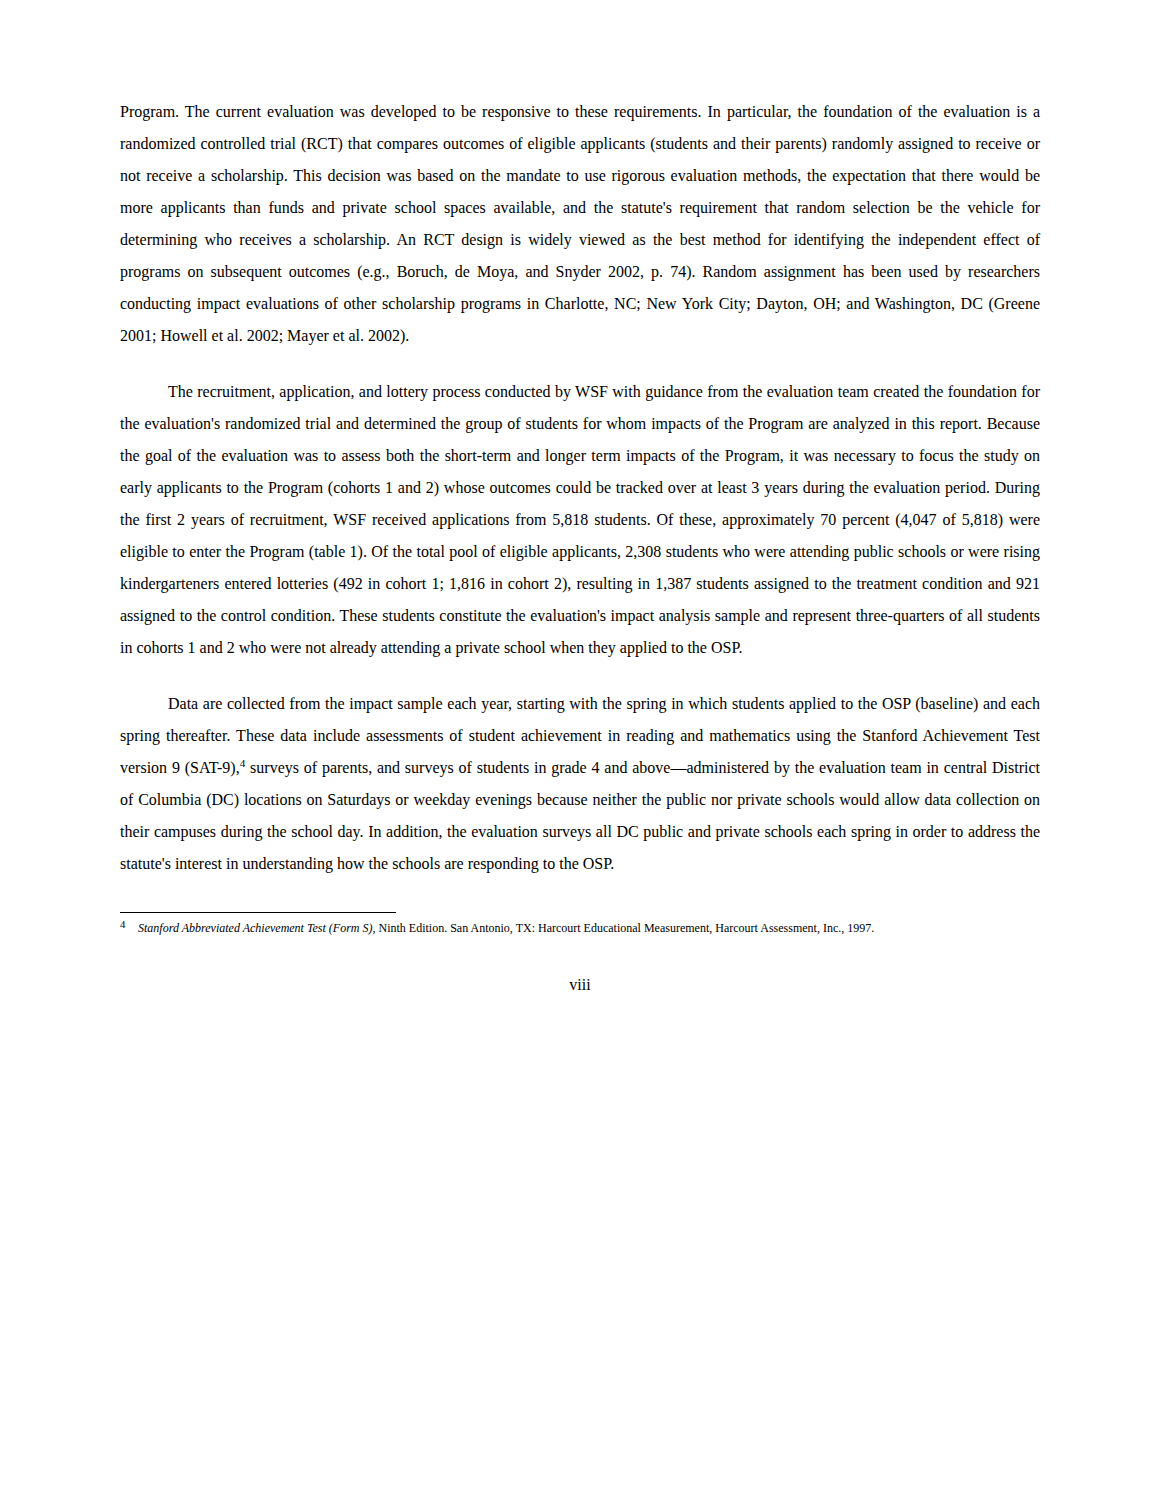Program. The current evaluation was developed to be responsive to these requirements. In particular, the foundation of the evaluation is a randomized controlled trial (RCT) that compares outcomes of eligible applicants (students and their parents) randomly assigned to receive or not receive a scholarship. This decision was based on the mandate to use rigorous evaluation methods, the expectation that there would be more applicants than funds and private school spaces available, and the statute's requirement that random selection be the vehicle for determining who receives a scholarship. An RCT design is widely viewed as the best method for identifying the independent effect of programs on subsequent outcomes (e.g., Boruch, de Moya, and Snyder 2002, p. 74). Random assignment has been used by researchers conducting impact evaluations of other scholarship programs in Charlotte, NC; New York City; Dayton, OH; and Washington, DC (Greene 2001; Howell et al. 2002; Mayer et al. 2002).
The recruitment, application, and lottery process conducted by WSF with guidance from the evaluation team created the foundation for the evaluation's randomized trial and determined the group of students for whom impacts of the Program are analyzed in this report. Because the goal of the evaluation was to assess both the short-term and longer term impacts of the Program, it was necessary to focus the study on early applicants to the Program (cohorts 1 and 2) whose outcomes could be tracked over at least 3 years during the evaluation period. During the first 2 years of recruitment, WSF received applications from 5,818 students. Of these, approximately 70 percent (4,047 of 5,818) were eligible to enter the Program (table 1). Of the total pool of eligible applicants, 2,308 students who were attending public schools or were rising kindergarteners entered lotteries (492 in cohort 1; 1,816 in cohort 2), resulting in 1,387 students assigned to the treatment condition and 921 assigned to the control condition. These students constitute the evaluation's impact analysis sample and represent three-quarters of all students in cohorts 1 and 2 who were not already attending a private school when they applied to the OSP.
Data are collected from the impact sample each year, starting with the spring in which students applied to the OSP (baseline) and each spring thereafter. These data include assessments of student achievement in reading and mathematics using the Stanford Achievement Test version 9 (SAT-9),4 surveys of parents, and surveys of students in grade 4 and above―administered by the evaluation team in central District of Columbia (DC) locations on Saturdays or weekday evenings because neither the public nor private schools would allow data collection on their campuses during the school day. In addition, the evaluation surveys all DC public and private schools each spring in order to address the statute's interest in understanding how the schools are responding to the OSP.
4 Stanford Abbreviated Achievement Test (Form S), Ninth Edition. San Antonio, TX: Harcourt Educational Measurement, Harcourt Assessment, Inc., 1997.
viii